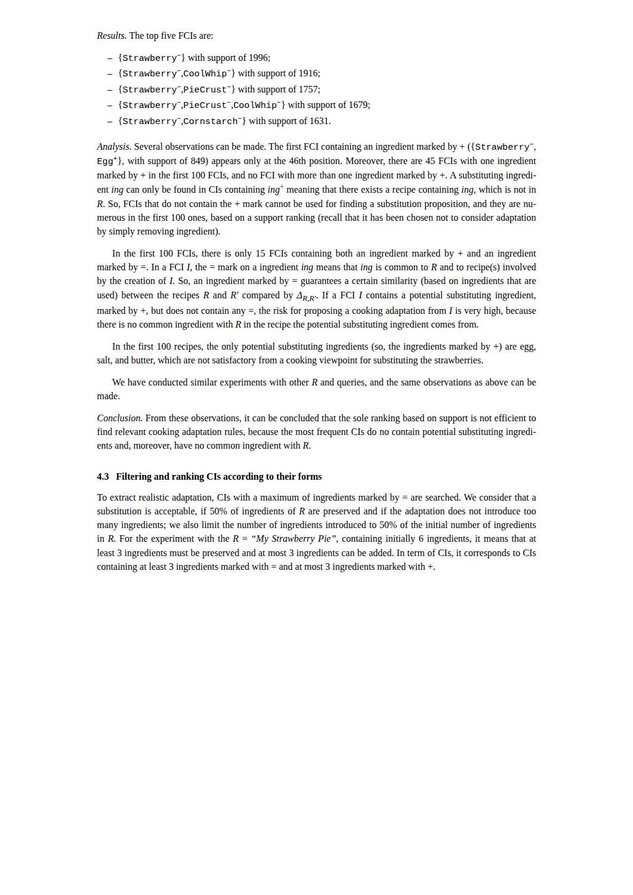Results. The top five FCIs are:
{Strawberry−} with support of 1996;
{Strawberry−,CoolWhip−} with support of 1916;
{Strawberry−,PieCrust−} with support of 1757;
{Strawberry−,PieCrust−,CoolWhip−} with support of 1679;
{Strawberry−,Cornstarch−} with support of 1631.
Analysis. Several observations can be made. The first FCI containing an ingredient marked by + ({Strawberry−, Egg+}, with support of 849) appears only at the 46th position. Moreover, there are 45 FCIs with one ingredient marked by + in the first 100 FCIs, and no FCI with more than one ingredient marked by +. A substituting ingredient ing can only be found in CIs containing ing+ meaning that there exists a recipe containing ing, which is not in R. So, FCIs that do not contain the + mark cannot be used for finding a substitution proposition, and they are numerous in the first 100 ones, based on a support ranking (recall that it has been chosen not to consider adaptation by simply removing ingredient).
In the first 100 FCIs, there is only 15 FCIs containing both an ingredient marked by + and an ingredient marked by =. In a FCI I, the = mark on a ingredient ing means that ing is common to R and to recipe(s) involved by the creation of I. So, an ingredient marked by = guarantees a certain similarity (based on ingredients that are used) between the recipes R and R′ compared by ΔR,R′. If a FCI I contains a potential substituting ingredient, marked by +, but does not contain any =, the risk for proposing a cooking adaptation from I is very high, because there is no common ingredient with R in the recipe the potential substituting ingredient comes from.
In the first 100 recipes, the only potential substituting ingredients (so, the ingredients marked by +) are egg, salt, and butter, which are not satisfactory from a cooking viewpoint for substituting the strawberries.
We have conducted similar experiments with other R and queries, and the same observations as above can be made.
Conclusion. From these observations, it can be concluded that the sole ranking based on support is not efficient to find relevant cooking adaptation rules, because the most frequent CIs do no contain potential substituting ingredients and, moreover, have no common ingredient with R.
4.3 Filtering and ranking CIs according to their forms
To extract realistic adaptation, CIs with a maximum of ingredients marked by = are searched. We consider that a substitution is acceptable, if 50% of ingredients of R are preserved and if the adaptation does not introduce too many ingredients; we also limit the number of ingredients introduced to 50% of the initial number of ingredients in R. For the experiment with the R = “My Strawberry Pie”, containing initially 6 ingredients, it means that at least 3 ingredients must be preserved and at most 3 ingredients can be added. In term of CIs, it corresponds to CIs containing at least 3 ingredients marked with = and at most 3 ingredients marked with +.